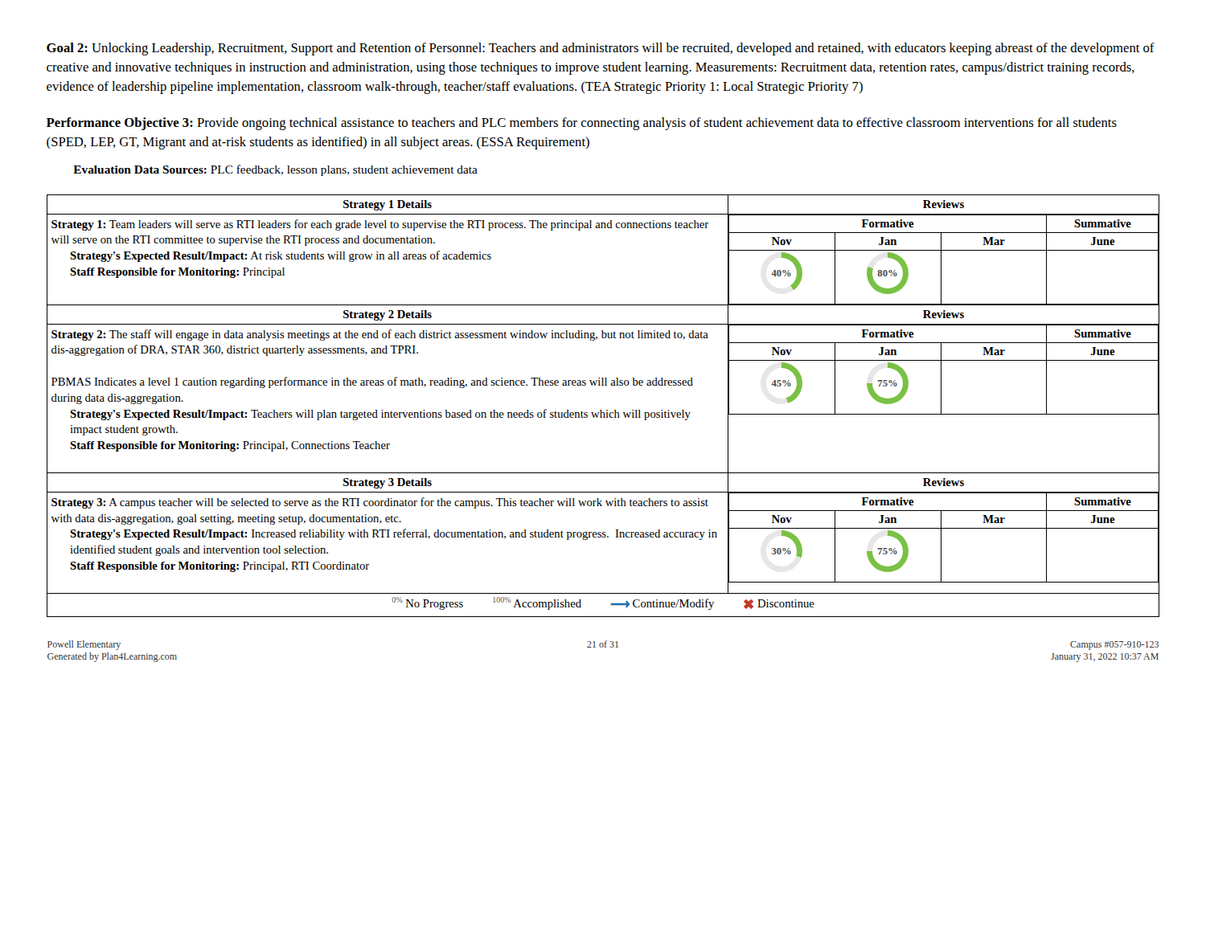Goal 2: Unlocking Leadership, Recruitment, Support and Retention of Personnel: Teachers and administrators will be recruited, developed and retained, with educators keeping abreast of the development of creative and innovative techniques in instruction and administration, using those techniques to improve student learning. Measurements: Recruitment data, retention rates, campus/district training records, evidence of leadership pipeline implementation, classroom walk-through, teacher/staff evaluations. (TEA Strategic Priority 1: Local Strategic Priority 7)
Performance Objective 3: Provide ongoing technical assistance to teachers and PLC members for connecting analysis of student achievement data to effective classroom interventions for all students (SPED, LEP, GT, Migrant and at-risk students as identified) in all subject areas. (ESSA Requirement)
Evaluation Data Sources: PLC feedback, lesson plans, student achievement data
| Strategy 1 Details | Reviews |
| Strategy 1: Team leaders will serve as RTI leaders for each grade level to supervise the RTI process. The principal and connections teacher will serve on the RTI committee to supervise the RTI process and documentation. Strategy's Expected Result/Impact: At risk students will grow in all areas of academics Staff Responsible for Monitoring: Principal | / Formative / Summative / / Nov / Jan / Mar / June / / 40% / 80% / / / |
| Strategy 2 Details | Reviews |
| Strategy 2: The staff will engage in data analysis meetings at the end of each district assessment window including, but not limited to, data dis-aggregation of DRA, STAR 360, district quarterly assessments, and TPRI. PBMAS Indicates a level 1 caution regarding performance in the areas of math, reading, and science. These areas will also be addressed during data dis-aggregation. Strategy's Expected Result/Impact: Teachers will plan targeted interventions based on the needs of students which will positively impact student growth. Staff Responsible for Monitoring: Principal, Connections Teacher | / Formative / Summative / / Nov / Jan / Mar / June / / 45% / 75% / / / |
| Strategy 3 Details | Reviews |
| Strategy 3: A campus teacher will be selected to serve as the RTI coordinator for the campus. This teacher will work with teachers to assist with data dis-aggregation, goal setting, meeting setup, documentation, etc. Strategy's Expected Result/Impact: Increased reliability with RTI referral, documentation, and student progress. Increased accuracy in identified student goals and intervention tool selection. Staff Responsible for Monitoring: Principal, RTI Coordinator | / Formative / Summative / / Nov / Jan / Mar / June / / 30% / 75% / / / |
| 0% No Progress 100% Accomplished ⟶ Continue/Modify ✖ Discontinue |
| Powell Elementary Generated by Plan4Learning.com | 21 of 31 | Campus #057-910-123 January 31, 2022 10:37 AM |